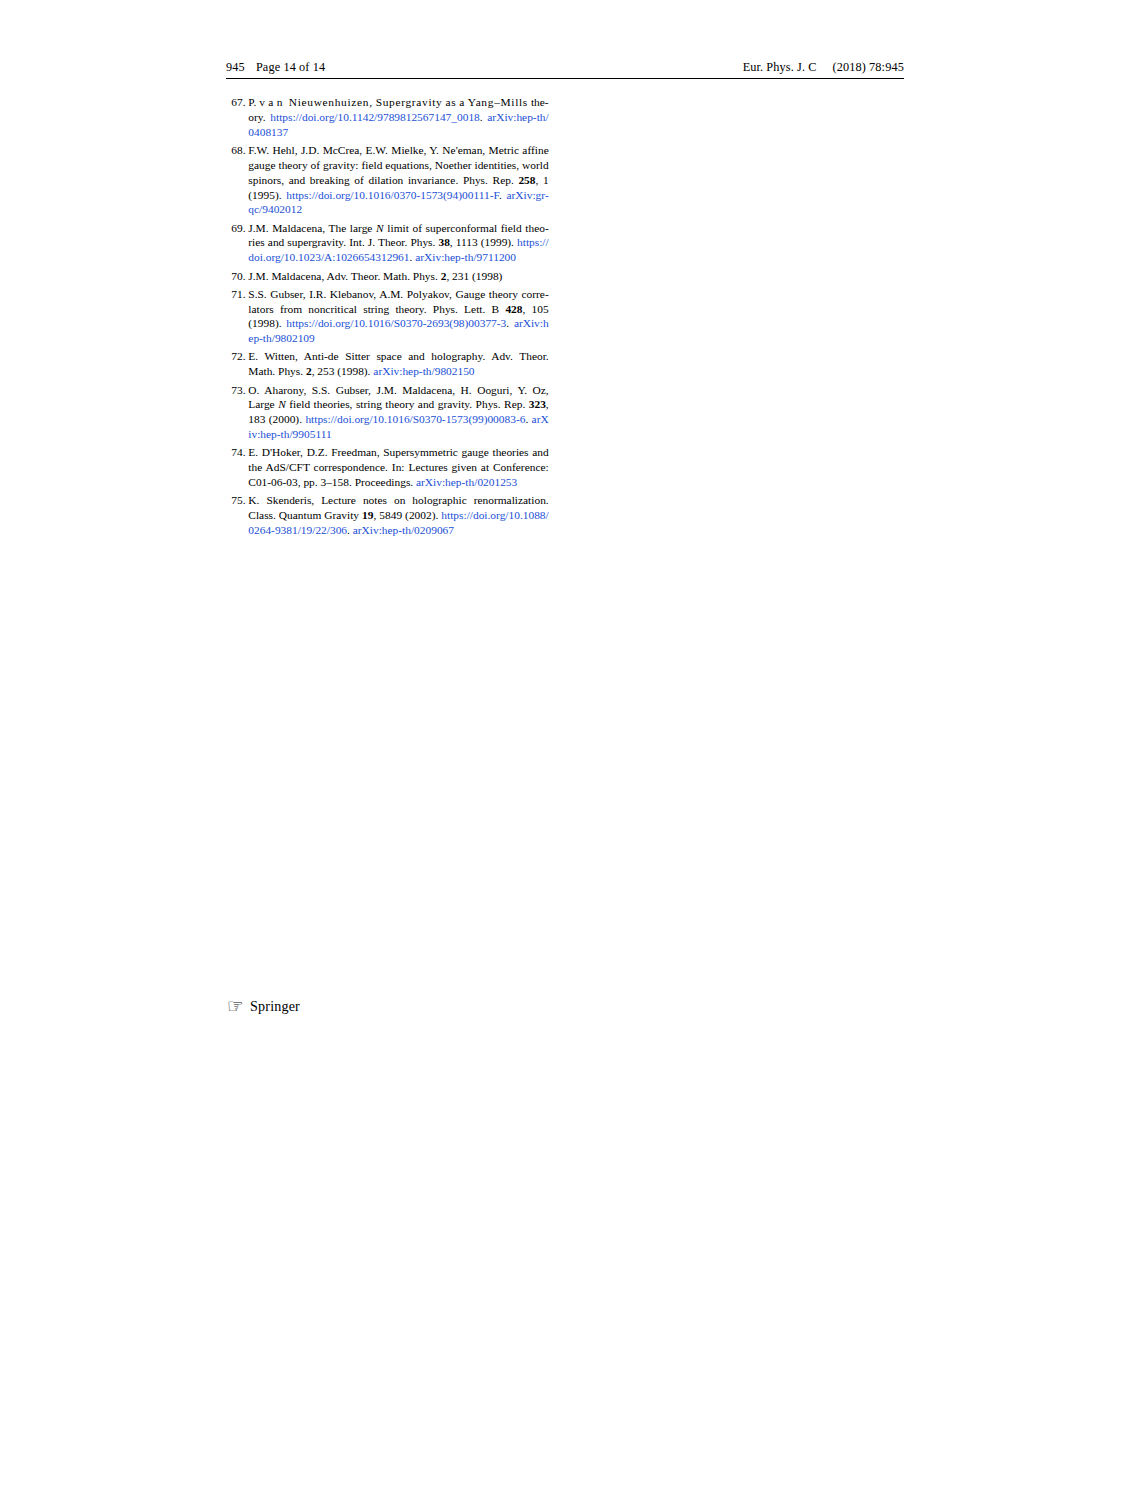945 Page 14 of 14
Eur. Phys. J. C (2018) 78:945
P. van Nieuwenhuizen, Supergravity as a Yang–Mills theory. https://doi.org/10.1142/9789812567147_0018. arXiv:hep-th/0408137
F.W. Hehl, J.D. McCrea, E.W. Mielke, Y. Ne'eman, Metric affine gauge theory of gravity: field equations, Noether identities, world spinors, and breaking of dilation invariance. Phys. Rep. 258, 1 (1995). https://doi.org/10.1016/0370-1573(94)00111-F. arXiv:gr-qc/9402012
J.M. Maldacena, The large N limit of superconformal field theories and supergravity. Int. J. Theor. Phys. 38, 1113 (1999). https://doi.org/10.1023/A:1026654312961. arXiv:hep-th/9711200
J.M. Maldacena, Adv. Theor. Math. Phys. 2, 231 (1998)
S.S. Gubser, I.R. Klebanov, A.M. Polyakov, Gauge theory correlators from noncritical string theory. Phys. Lett. B 428, 105 (1998). https://doi.org/10.1016/S0370-2693(98)00377-3. arXiv:hep-th/9802109
E. Witten, Anti-de Sitter space and holography. Adv. Theor. Math. Phys. 2, 253 (1998). arXiv:hep-th/9802150
O. Aharony, S.S. Gubser, J.M. Maldacena, H. Ooguri, Y. Oz, Large N field theories, string theory and gravity. Phys. Rep. 323, 183 (2000). https://doi.org/10.1016/S0370-1573(99)00083-6. arXiv:hep-th/9905111
E. D'Hoker, D.Z. Freedman, Supersymmetric gauge theories and the AdS/CFT correspondence. In: Lectures given at Conference: C01-06-03, pp. 3–158. Proceedings. arXiv:hep-th/0201253
K. Skenderis, Lecture notes on holographic renormalization. Class. Quantum Gravity 19, 5849 (2002). https://doi.org/10.1088/0264-9381/19/22/306. arXiv:hep-th/0209067
☞ Springer